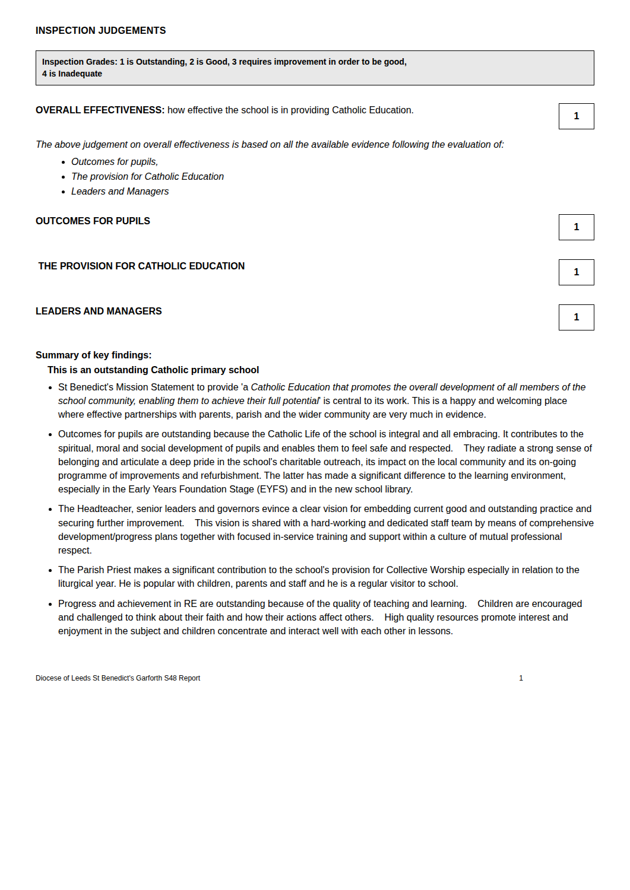INSPECTION JUDGEMENTS
Inspection Grades: 1 is Outstanding, 2 is Good, 3 requires improvement in order to be good, 4 is Inadequate
OVERALL EFFECTIVENESS: how effective the school is in providing Catholic Education.
1
The above judgement on overall effectiveness is based on all the available evidence following the evaluation of:
Outcomes for pupils,
The provision for Catholic Education
Leaders and Managers
OUTCOMES FOR PUPILS
1
THE PROVISION FOR CATHOLIC EDUCATION
1
LEADERS AND MANAGERS
1
Summary of key findings:
This is an outstanding Catholic primary school
St Benedict's Mission Statement to provide 'a Catholic Education that promotes the overall development of all members of the school community, enabling them to achieve their full potential' is central to its work. This is a happy and welcoming place where effective partnerships with parents, parish and the wider community are very much in evidence.
Outcomes for pupils are outstanding because the Catholic Life of the school is integral and all embracing. It contributes to the spiritual, moral and social development of pupils and enables them to feel safe and respected. They radiate a strong sense of belonging and articulate a deep pride in the school's charitable outreach, its impact on the local community and its on-going programme of improvements and refurbishment. The latter has made a significant difference to the learning environment, especially in the Early Years Foundation Stage (EYFS) and in the new school library.
The Headteacher, senior leaders and governors evince a clear vision for embedding current good and outstanding practice and securing further improvement. This vision is shared with a hard-working and dedicated staff team by means of comprehensive development/progress plans together with focused in-service training and support within a culture of mutual professional respect.
The Parish Priest makes a significant contribution to the school's provision for Collective Worship especially in relation to the liturgical year. He is popular with children, parents and staff and he is a regular visitor to school.
Progress and achievement in RE are outstanding because of the quality of teaching and learning. Children are encouraged and challenged to think about their faith and how their actions affect others. High quality resources promote interest and enjoyment in the subject and children concentrate and interact well with each other in lessons.
Diocese of Leeds St Benedict's Garforth S48 Report 1